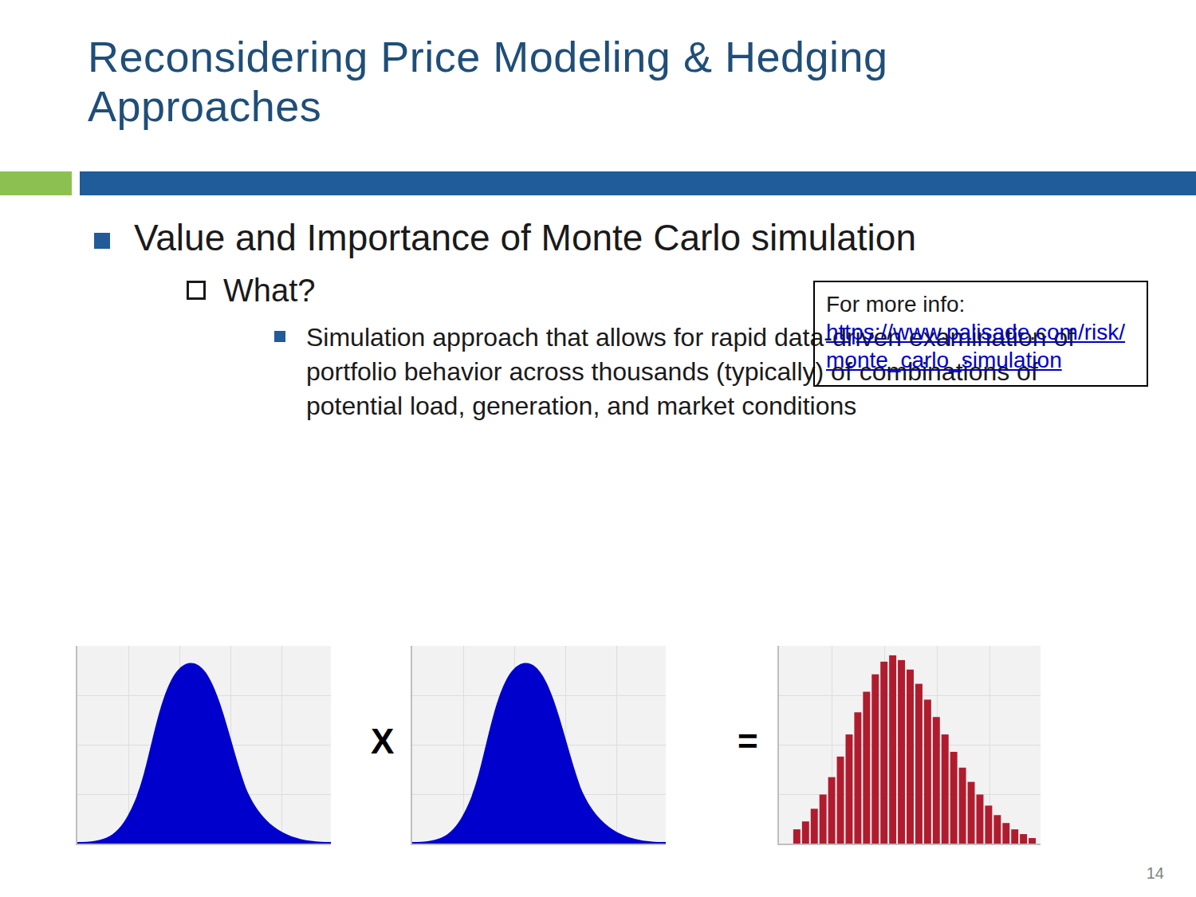Reconsidering Price Modeling & Hedging Approaches
Value and Importance of Monte Carlo simulation
What?
Simulation approach that allows for rapid data-driven examination of portfolio behavior across thousands (typically) of combinations of potential load, generation, and market conditions
For more info:
https://www.palisade.com/risk/monte_carlo_simulation
X
=
14